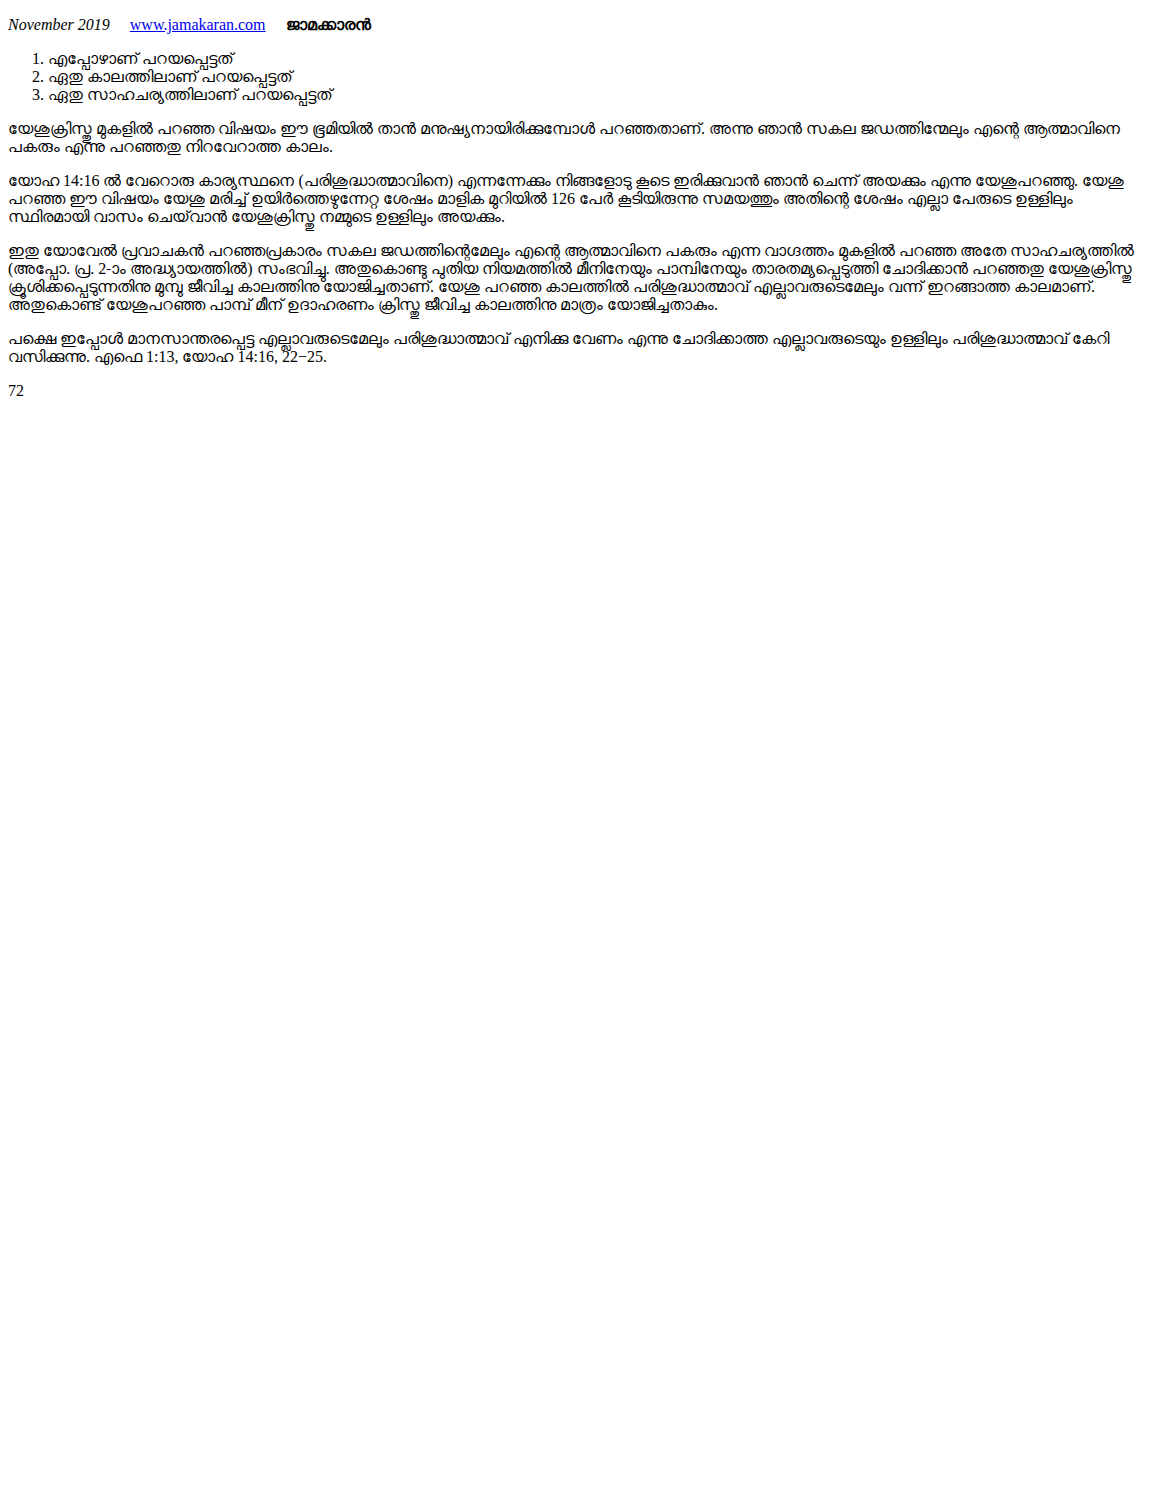November 2019 www.jamakaran.com ജാമക്കാരൻ
എപ്പോഴാണ് പറയപ്പെട്ടത്
ഏതു കാലത്തിലാണ് പറയപ്പെട്ടത്
ഏതു സാഹചര്യത്തിലാണ് പറയപ്പെട്ടത്
യേശുക്രിസ്തു മുകളിൽ പറഞ്ഞ വിഷയം ഈ ഭൂമിയിൽ താൻ മനുഷ്യനായിരിക്കുമ്പോൾ പറഞ്ഞതാണ്. അന്നു ഞാൻ സകല ജഡത്തിന്മേലും എന്റെ ആത്മാവിനെ പകരും എന്നു പറഞ്ഞതു നിറവേറാത്ത കാലം.
യോഹ 14:16 ൽ വേറൊരു കാര്യസ്ഥനെ (പരിശുദ്ധാത്മാവിനെ) എന്നന്നേക്കും നിങ്ങളോടു കൂടെ ഇരിക്കുവാൻ ഞാൻ ചെന്ന് അയക്കും എന്നു യേശുപറഞ്ഞു. യേശു പറഞ്ഞ ഈ വിഷയം യേശു മരിച്ച് ഉയിർത്തെഴുന്നേറ്റ ശേഷം മാളിക മുറിയിൽ 126 പേർ കൂടിയിരുന്നു സമയത്തും അതിന്റെ ശേഷം എല്ലാ പേരുടെ ഉള്ളിലും സ്ഥിരമായി വാസം ചെയ്‌വാൻ യേശുക്രിസ്തു നമ്മുടെ ഉള്ളിലും അയക്കും.
ഇതു യോവേൽ പ്രവാചകൻ പറഞ്ഞപ്രകാരം സകല ജഡത്തിന്റെമേലും എന്റെ ആത്മാവിനെ പകരും എന്ന വാഗ്ദത്തം മുകളിൽ പറഞ്ഞ അതേ സാഹചര്യത്തിൽ (അപ്പോ. പ്ര. 2-ാം അദ്ധ്യായത്തിൽ) സംഭവിച്ചു. അതുകൊണ്ടു പുതിയ നിയമത്തിൽ മീനിനേയും പാമ്പിനേയും താരതമ്യപ്പെടുത്തി ചോദിക്കാൻ പറഞ്ഞതു യേശുക്രിസ്തു ക്രൂശിക്കപ്പെടുന്നതിനു മുമ്പു ജീവിച്ച കാലത്തിനു യോജിച്ചതാണ്. യേശു പറഞ്ഞ കാലത്തിൽ പരിശുദ്ധാത്മാവ് എല്ലാവരുടെമേലും വന്ന് ഇറങ്ങാത്ത കാലമാണ്. അതുകൊണ്ട് യേശുപറഞ്ഞ പാമ്പ് മീന് ഉദാഹരണം ക്രിസ്തു ജീവിച്ച കാലത്തിനു മാത്രം യോജിച്ചതാകും.
പക്ഷെ ഇപ്പോൾ മാനസാന്തരപ്പെട്ട എല്ലാവരുടെമേലും പരിശുദ്ധാത്മാവ് എനിക്കു വേണം എന്നു ചോദിക്കാത്ത എല്ലാവരുടെയും ഉള്ളിലും പരിശുദ്ധാത്മാവ് കേറി വസിക്കുന്നു. എഫെ 1:13, യോഹ 14:16, 22−25.
72